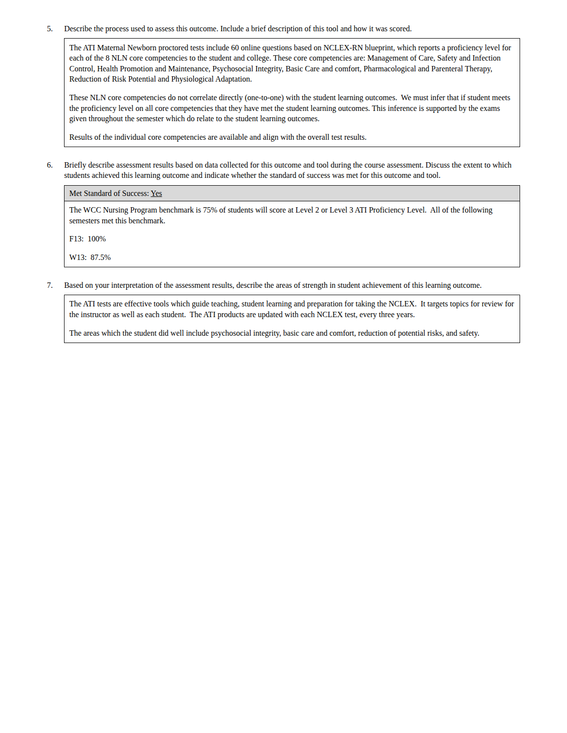5.
Describe the process used to assess this outcome. Include a brief description of this tool and how it was scored.
The ATI Maternal Newborn proctored tests include 60 online questions based on NCLEX-RN blueprint, which reports a proficiency level for each of the 8 NLN core competencies to the student and college. These core competencies are: Management of Care, Safety and Infection Control, Health Promotion and Maintenance, Psychosocial Integrity, Basic Care and comfort, Pharmacological and Parenteral Therapy, Reduction of Risk Potential and Physiological Adaptation.
These NLN core competencies do not correlate directly (one-to-one) with the student learning outcomes. We must infer that if student meets the proficiency level on all core competencies that they have met the student learning outcomes. This inference is supported by the exams given throughout the semester which do relate to the student learning outcomes.
Results of the individual core competencies are available and align with the overall test results.
6.
Briefly describe assessment results based on data collected for this outcome and tool during the course assessment. Discuss the extent to which students achieved this learning outcome and indicate whether the standard of success was met for this outcome and tool.
Met Standard of Success: Yes
The WCC Nursing Program benchmark is 75% of students will score at Level 2 or Level 3 ATI Proficiency Level. All of the following semesters met this benchmark.
F13: 100%
W13: 87.5%
7.
Based on your interpretation of the assessment results, describe the areas of strength in student achievement of this learning outcome.
The ATI tests are effective tools which guide teaching, student learning and preparation for taking the NCLEX. It targets topics for review for the instructor as well as each student. The ATI products are updated with each NCLEX test, every three years.
The areas which the student did well include psychosocial integrity, basic care and comfort, reduction of potential risks, and safety.